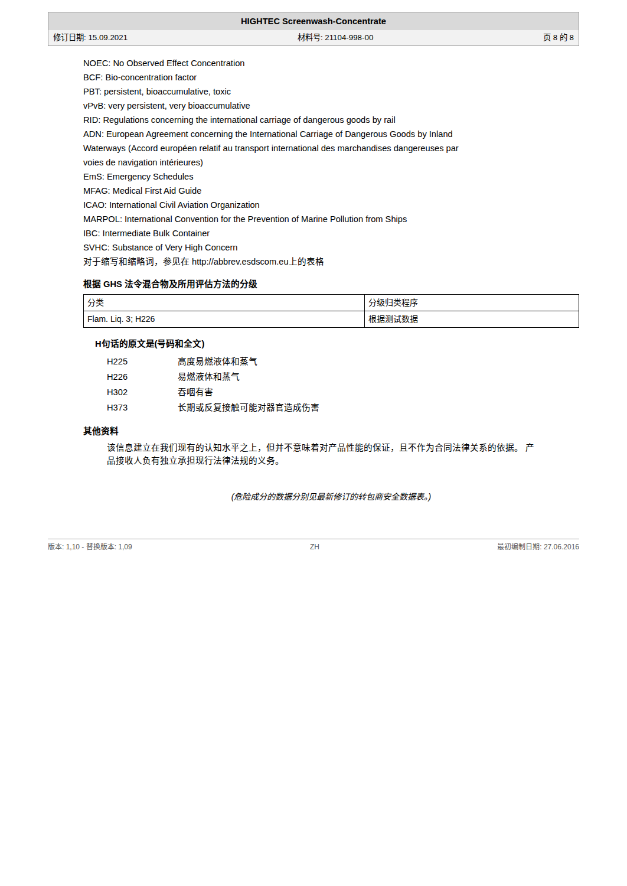HIGHTEC Screenwash-Concentrate
修订日期: 15.09.2021 材料号: 21104-998-00 页 8 的 8
NOEC: No Observed Effect Concentration
BCF: Bio-concentration factor
PBT: persistent, bioaccumulative, toxic
vPvB: very persistent, very bioaccumulative
RID: Regulations concerning the international carriage of dangerous goods by rail
ADN: European Agreement concerning the International Carriage of Dangerous Goods by Inland
Waterways (Accord européen relatif au transport international des marchandises dangereuses par
voies de navigation intérieures)
EmS: Emergency Schedules
MFAG: Medical First Aid Guide
ICAO: International Civil Aviation Organization
MARPOL: International Convention for the Prevention of Marine Pollution from Ships
IBC: Intermediate Bulk Container
SVHC: Substance of Very High Concern
对于缩写和缩略词，参见在 http://abbrev.esdscom.eu上的表格
根据 GHS 法令混合物及所用评估方法的分级
| 分类 | 分级归类程序 |
| --- | --- |
| Flam. Liq. 3; H226 | 根据测试数据 |
H句话的原文是(号码和全文)
| H225 | 高度易燃液体和蒸气 |
| H226 | 易燃液体和蒸气 |
| H302 | 吞咽有害 |
| H373 | 长期或反复接触可能对器官造成伤害 |
其他资料
该信息建立在我们现有的认知水平之上，但并不意味着对产品性能的保证，且不作为合同法律关系的依据。 产
品接收人负有独立承担现行法律法规的义务。
(危险成分的数据分别见最新修订的转包商安全数据表。)
版本: 1,10 - 替换版本: 1,09 ZH 最初编制日期: 27.06.2016